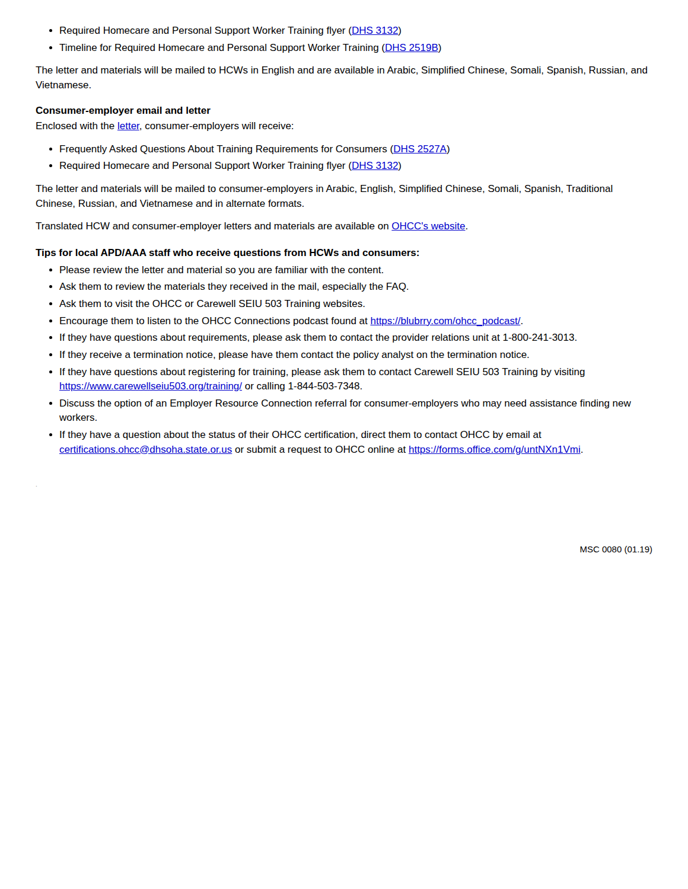Required Homecare and Personal Support Worker Training flyer (DHS 3132)
Timeline for Required Homecare and Personal Support Worker Training (DHS 2519B)
The letter and materials will be mailed to HCWs in English and are available in Arabic, Simplified Chinese, Somali, Spanish, Russian, and Vietnamese.
Consumer-employer email and letter
Enclosed with the letter, consumer-employers will receive:
Frequently Asked Questions About Training Requirements for Consumers (DHS 2527A)
Required Homecare and Personal Support Worker Training flyer (DHS 3132)
The letter and materials will be mailed to consumer-employers in Arabic, English, Simplified Chinese, Somali, Spanish, Traditional Chinese, Russian, and Vietnamese and in alternate formats.
Translated HCW and consumer-employer letters and materials are available on OHCC's website.
Tips for local APD/AAA staff who receive questions from HCWs and consumers:
Please review the letter and material so you are familiar with the content.
Ask them to review the materials they received in the mail, especially the FAQ.
Ask them to visit the OHCC or Carewell SEIU 503 Training websites.
Encourage them to listen to the OHCC Connections podcast found at https://blubrry.com/ohcc_podcast/.
If they have questions about requirements, please ask them to contact the provider relations unit at 1-800-241-3013.
If they receive a termination notice, please have them contact the policy analyst on the termination notice.
If they have questions about registering for training, please ask them to contact Carewell SEIU 503 Training by visiting https://www.carewellseiu503.org/training/ or calling 1-844-503-7348.
Discuss the option of an Employer Resource Connection referral for consumer-employers who may need assistance finding new workers.
If they have a question about the status of their OHCC certification, direct them to contact OHCC by email at certifications.ohcc@dhsoha.state.or.us or submit a request to OHCC online at https://forms.office.com/g/untNXn1Vmi.
.
MSC 0080 (01.19)